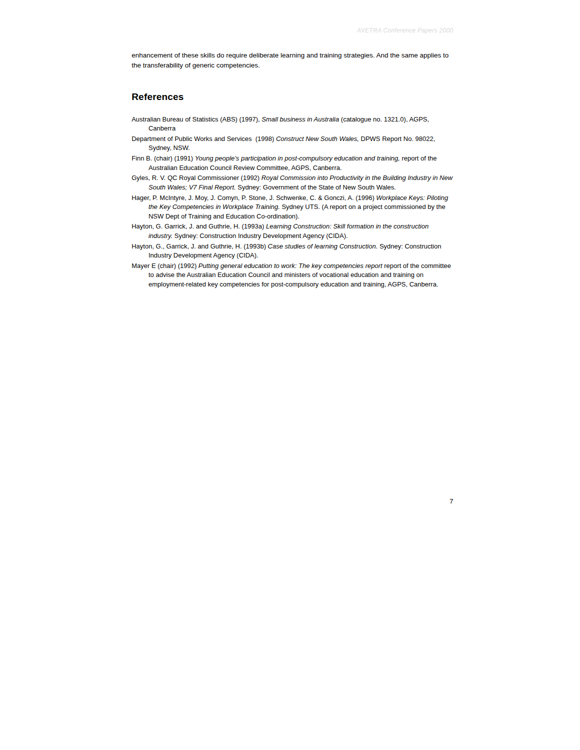AVETRA Conference Papers 2000
enhancement of these skills do require deliberate learning and training strategies. And the same applies to the transferability of generic competencies.
References
Australian Bureau of Statistics (ABS) (1997), Small business in Australia (catalogue no. 1321.0), AGPS, Canberra
Department of Public Works and Services (1998) Construct New South Wales, DPWS Report No. 98022, Sydney, NSW.
Finn B. (chair) (1991) Young people’s participation in post-compulsory education and training, report of the Australian Education Council Review Committee, AGPS, Canberra.
Gyles, R. V. QC Royal Commissioner (1992) Royal Commission into Productivity in the Building Industry in New South Wales; V7 Final Report. Sydney: Government of the State of New South Wales.
Hager, P. McIntyre, J. Moy, J. Comyn, P. Stone, J. Schwenke, C. & Gonczi, A. (1996) Workplace Keys: Piloting the Key Competencies in Workplace Training. Sydney UTS. (A report on a project commissioned by the NSW Dept of Training and Education Co-ordination).
Hayton, G. Garrick, J. and Guthrie, H. (1993a) Learning Construction: Skill formation in the construction industry. Sydney: Construction Industry Development Agency (CIDA).
Hayton, G., Garrick, J. and Guthrie, H. (1993b) Case studies of learning Construction. Sydney: Construction Industry Development Agency (CIDA).
Mayer E (chair) (1992) Putting general education to work: The key competencies report report of the committee to advise the Australian Education Council and ministers of vocational education and training on employment-related key competencies for post-compulsory education and training, AGPS, Canberra.
7